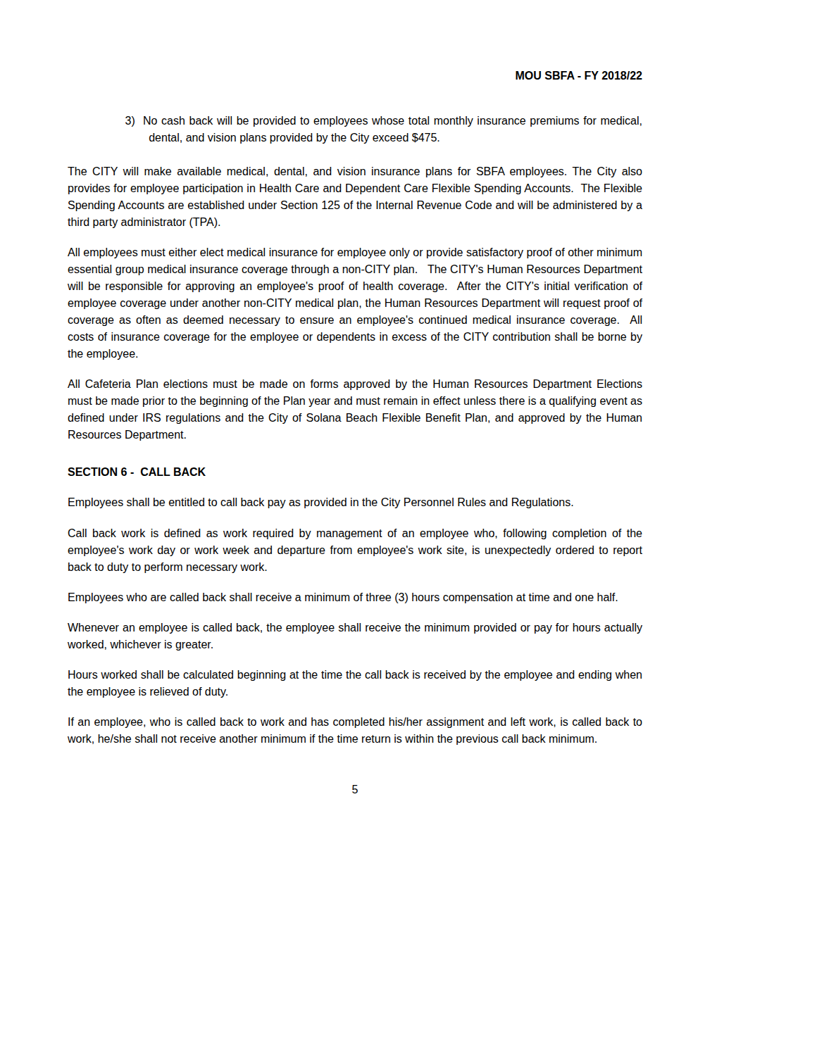MOU SBFA - FY 2018/22
3) No cash back will be provided to employees whose total monthly insurance premiums for medical, dental, and vision plans provided by the City exceed $475.
The CITY will make available medical, dental, and vision insurance plans for SBFA employees. The City also provides for employee participation in Health Care and Dependent Care Flexible Spending Accounts. The Flexible Spending Accounts are established under Section 125 of the Internal Revenue Code and will be administered by a third party administrator (TPA).
All employees must either elect medical insurance for employee only or provide satisfactory proof of other minimum essential group medical insurance coverage through a non-CITY plan. The CITY's Human Resources Department will be responsible for approving an employee's proof of health coverage. After the CITY's initial verification of employee coverage under another non-CITY medical plan, the Human Resources Department will request proof of coverage as often as deemed necessary to ensure an employee's continued medical insurance coverage. All costs of insurance coverage for the employee or dependents in excess of the CITY contribution shall be borne by the employee.
All Cafeteria Plan elections must be made on forms approved by the Human Resources Department Elections must be made prior to the beginning of the Plan year and must remain in effect unless there is a qualifying event as defined under IRS regulations and the City of Solana Beach Flexible Benefit Plan, and approved by the Human Resources Department.
SECTION 6 - CALL BACK
Employees shall be entitled to call back pay as provided in the City Personnel Rules and Regulations.
Call back work is defined as work required by management of an employee who, following completion of the employee's work day or work week and departure from employee's work site, is unexpectedly ordered to report back to duty to perform necessary work.
Employees who are called back shall receive a minimum of three (3) hours compensation at time and one half.
Whenever an employee is called back, the employee shall receive the minimum provided or pay for hours actually worked, whichever is greater.
Hours worked shall be calculated beginning at the time the call back is received by the employee and ending when the employee is relieved of duty.
If an employee, who is called back to work and has completed his/her assignment and left work, is called back to work, he/she shall not receive another minimum if the time return is within the previous call back minimum.
5